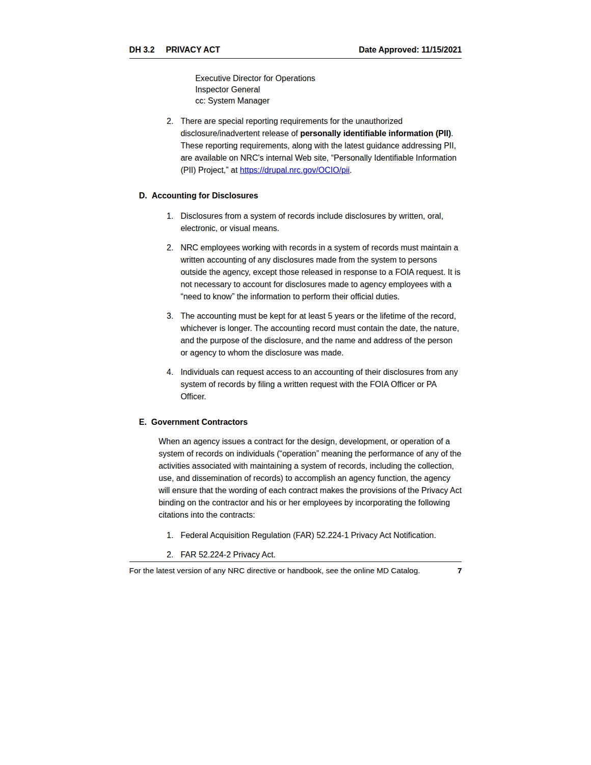DH 3.2 PRIVACY ACT
Date Approved: 11/15/2021
Executive Director for Operations
Inspector General
cc: System Manager
There are special reporting requirements for the unauthorized disclosure/inadvertent release of personally identifiable information (PII). These reporting requirements, along with the latest guidance addressing PII, are available on NRC's internal Web site, “Personally Identifiable Information (PII) Project,” at https://drupal.nrc.gov/OCIO/pii.
D. Accounting for Disclosures
Disclosures from a system of records include disclosures by written, oral, electronic, or visual means.
NRC employees working with records in a system of records must maintain a written accounting of any disclosures made from the system to persons outside the agency, except those released in response to a FOIA request. It is not necessary to account for disclosures made to agency employees with a “need to know” the information to perform their official duties.
The accounting must be kept for at least 5 years or the lifetime of the record, whichever is longer. The accounting record must contain the date, the nature, and the purpose of the disclosure, and the name and address of the person or agency to whom the disclosure was made.
Individuals can request access to an accounting of their disclosures from any system of records by filing a written request with the FOIA Officer or PA Officer.
E. Government Contractors
When an agency issues a contract for the design, development, or operation of a system of records on individuals (“operation” meaning the performance of any of the activities associated with maintaining a system of records, including the collection, use, and dissemination of records) to accomplish an agency function, the agency will ensure that the wording of each contract makes the provisions of the Privacy Act binding on the contractor and his or her employees by incorporating the following citations into the contracts:
Federal Acquisition Regulation (FAR) 52.224-1 Privacy Act Notification.
FAR 52.224-2 Privacy Act.
For the latest version of any NRC directive or handbook, see the online MD Catalog.
7